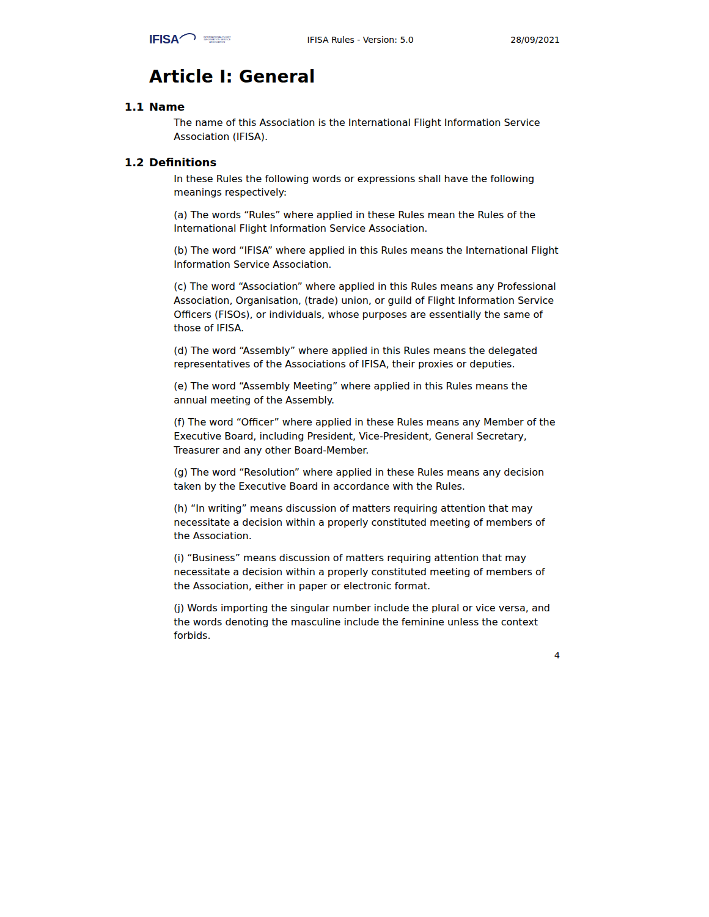IFISA
INTERNATIONAL FLIGHT INFORMATION SERVICE ASSOCIATION
IFISA Rules - Version: 5.0
28/09/2021
Article I: General
1.1 Name
The name of this Association is the International Flight Information Service Association (IFISA).
1.2 Definitions
In these Rules the following words or expressions shall have the following meanings respectively:
(a) The words “Rules” where applied in these Rules mean the Rules of the International Flight Information Service Association.
(b) The word “IFISA” where applied in this Rules means the International Flight Information Service Association.
(c) The word “Association” where applied in this Rules means any Professional Association, Organisation, (trade) union, or guild of Flight Information Service Officers (FISOs), or individuals, whose purposes are essentially the same of those of IFISA.
(d) The word “Assembly” where applied in this Rules means the delegated representatives of the Associations of IFISA, their proxies or deputies.
(e) The word “Assembly Meeting” where applied in this Rules means the annual meeting of the Assembly.
(f) The word “Officer” where applied in these Rules means any Member of the Executive Board, including President, Vice-President, General Secretary, Treasurer and any other Board-Member.
(g) The word “Resolution” where applied in these Rules means any decision taken by the Executive Board in accordance with the Rules.
(h) “In writing” means discussion of matters requiring attention that may necessitate a decision within a properly constituted meeting of members of the Association.
(i) “Business” means discussion of matters requiring attention that may necessitate a decision within a properly constituted meeting of members of the Association, either in paper or electronic format.
(j) Words importing the singular number include the plural or vice versa, and the words denoting the masculine include the feminine unless the context forbids.
4